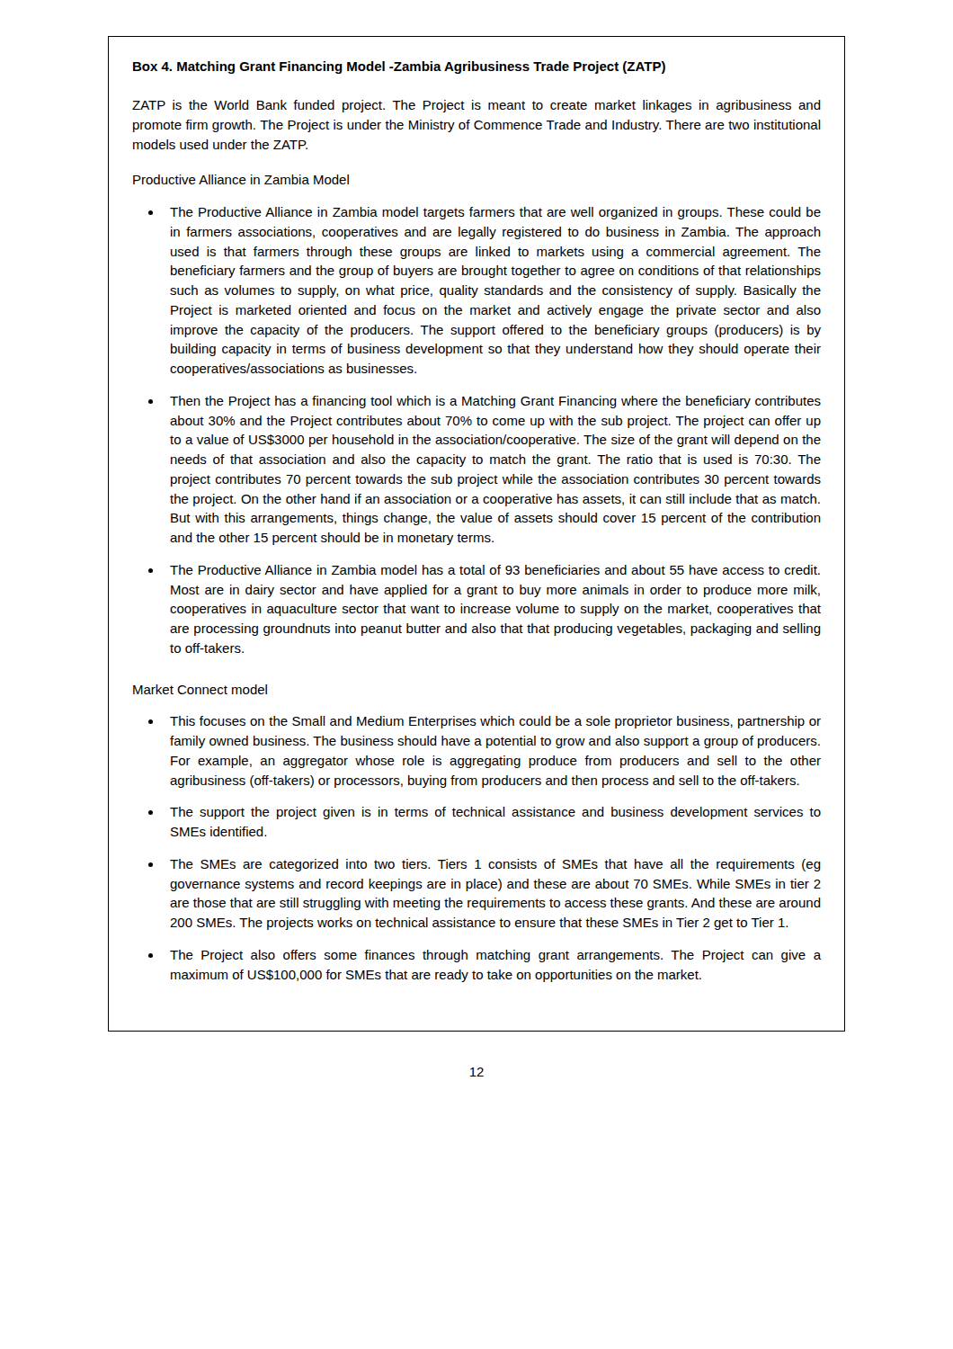Box 4. Matching Grant Financing Model -Zambia Agribusiness Trade Project (ZATP)
ZATP is the World Bank funded project. The Project is meant to create market linkages in agribusiness and promote firm growth. The Project is under the Ministry of Commence Trade and Industry. There are two institutional models used under the ZATP.
Productive Alliance in Zambia Model
The Productive Alliance in Zambia model targets farmers that are well organized in groups. These could be in farmers associations, cooperatives and are legally registered to do business in Zambia. The approach used is that farmers through these groups are linked to markets using a commercial agreement. The beneficiary farmers and the group of buyers are brought together to agree on conditions of that relationships such as volumes to supply, on what price, quality standards and the consistency of supply. Basically the Project is marketed oriented and focus on the market and actively engage the private sector and also improve the capacity of the producers. The support offered to the beneficiary groups (producers) is by building capacity in terms of business development so that they understand how they should operate their cooperatives/associations as businesses.
Then the Project has a financing tool which is a Matching Grant Financing where the beneficiary contributes about 30% and the Project contributes about 70% to come up with the sub project. The project can offer up to a value of US$3000 per household in the association/cooperative. The size of the grant will depend on the needs of that association and also the capacity to match the grant. The ratio that is used is 70:30. The project contributes 70 percent towards the sub project while the association contributes 30 percent towards the project. On the other hand if an association or a cooperative has assets, it can still include that as match. But with this arrangements, things change, the value of assets should cover 15 percent of the contribution and the other 15 percent should be in monetary terms.
The Productive Alliance in Zambia model has a total of 93 beneficiaries and about 55 have access to credit. Most are in dairy sector and have applied for a grant to buy more animals in order to produce more milk, cooperatives in aquaculture sector that want to increase volume to supply on the market, cooperatives that are processing groundnuts into peanut butter and also that that producing vegetables, packaging and selling to off-takers.
Market Connect model
This focuses on the Small and Medium Enterprises which could be a sole proprietor business, partnership or family owned business. The business should have a potential to grow and also support a group of producers. For example, an aggregator whose role is aggregating produce from producers and sell to the other agribusiness (off-takers) or processors, buying from producers and then process and sell to the off-takers.
The support the project given is in terms of technical assistance and business development services to SMEs identified.
The SMEs are categorized into two tiers. Tiers 1 consists of SMEs that have all the requirements (eg governance systems and record keepings are in place) and these are about 70 SMEs. While SMEs in tier 2 are those that are still struggling with meeting the requirements to access these grants. And these are around 200 SMEs. The projects works on technical assistance to ensure that these SMEs in Tier 2 get to Tier 1.
The Project also offers some finances through matching grant arrangements. The Project can give a maximum of US$100,000 for SMEs that are ready to take on opportunities on the market.
12